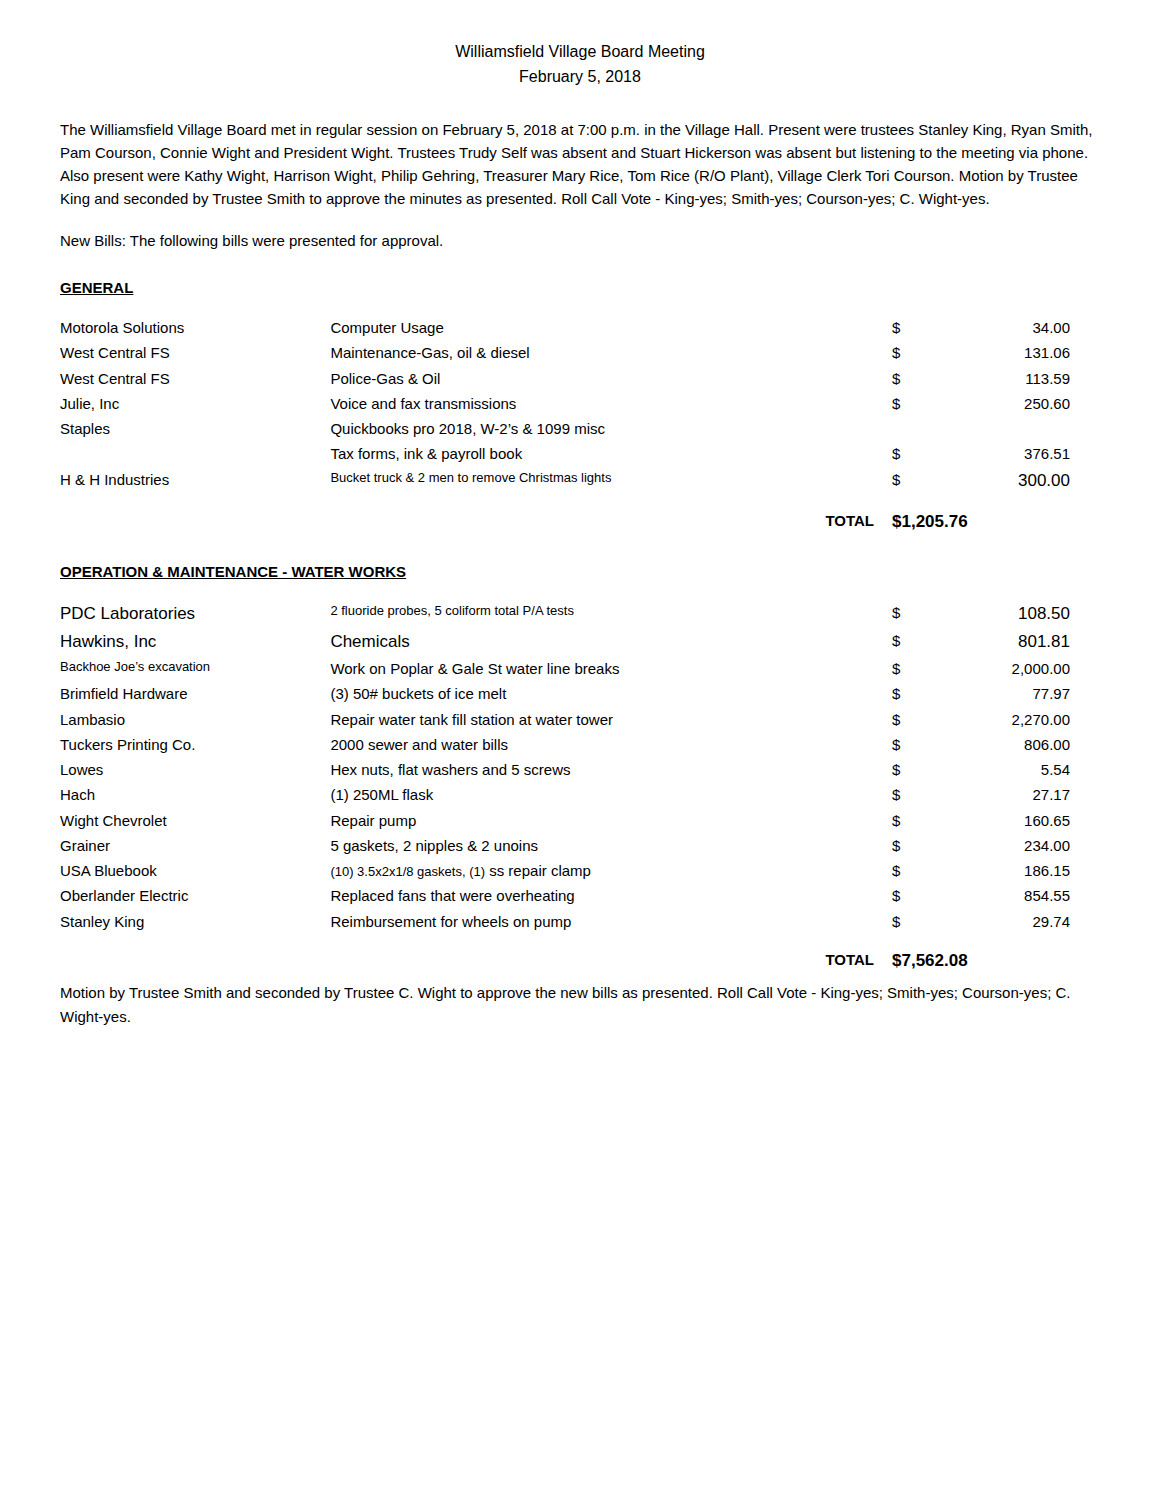Williamsfield Village Board Meeting
February 5, 2018
The Williamsfield Village Board met in regular session on February 5, 2018 at 7:00 p.m. in the Village Hall. Present were trustees Stanley King, Ryan Smith, Pam Courson, Connie Wight and President Wight. Trustees Trudy Self was absent and Stuart Hickerson was absent but listening to the meeting via phone. Also present were Kathy Wight, Harrison Wight, Philip Gehring, Treasurer Mary Rice, Tom Rice (R/O Plant), Village Clerk Tori Courson. Motion by Trustee King and seconded by Trustee Smith to approve the minutes as presented. Roll Call Vote - King-yes; Smith-yes; Courson-yes; C. Wight-yes.
New Bills: The following bills were presented for approval.
GENERAL
| Motorola Solutions | Computer Usage | $ | 34.00 |
| West Central FS | Maintenance-Gas, oil & diesel | $ | 131.06 |
| West Central FS | Police-Gas & Oil | $ | 113.59 |
| Julie, Inc | Voice and fax transmissions | $ | 250.60 |
| Staples | Quickbooks pro 2018, W-2’s & 1099 misc | | |
| | Tax forms, ink & payroll book | $ | 376.51 |
| H & H Industries | Bucket truck & 2 men to remove Christmas lights | $ | 300.00 |
| | TOTAL | $1,205.76 |
OPERATION & MAINTENANCE - WATER WORKS
| PDC Laboratories | 2 fluoride probes, 5 coliform total P/A tests | $ | 108.50 |
| Hawkins, Inc | Chemicals | $ | 801.81 |
| Backhoe Joe’s excavation | Work on Poplar & Gale St water line breaks | $ | 2,000.00 |
| Brimfield Hardware | (3) 50# buckets of ice melt | $ | 77.97 |
| Lambasio | Repair water tank fill station at water tower | $ | 2,270.00 |
| Tuckers Printing Co. | 2000 sewer and water bills | $ | 806.00 |
| Lowes | Hex nuts, flat washers and 5 screws | $ | 5.54 |
| Hach | (1) 250ML flask | $ | 27.17 |
| Wight Chevrolet | Repair pump | $ | 160.65 |
| Grainer | 5 gaskets, 2 nipples & 2 unoins | $ | 234.00 |
| USA Bluebook | (10) 3.5x2x1/8 gaskets, (1) ss repair clamp | $ | 186.15 |
| Oberlander Electric | Replaced fans that were overheating | $ | 854.55 |
| Stanley King | Reimbursement for wheels on pump | $ | 29.74 |
| | TOTAL | $7,562.08 |
Motion by Trustee Smith and seconded by Trustee C. Wight to approve the new bills as presented. Roll Call Vote - King-yes; Smith-yes; Courson-yes; C. Wight-yes.